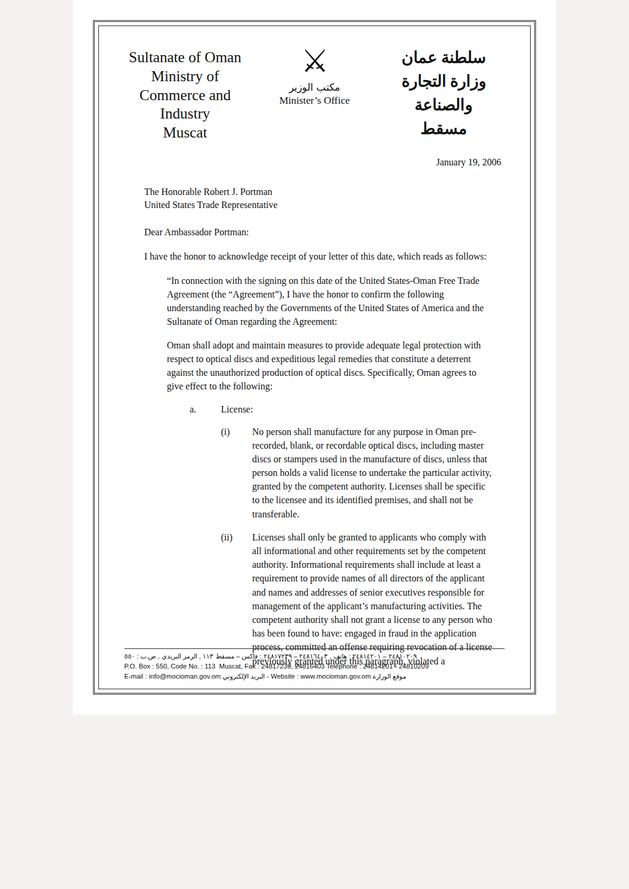Sultanate of Oman
Ministry of Commerce and Industry
Muscat
⚔
مكتب الوزير
Minister’s Office
سلطنة عمان
وزارة التجارة والصناعة
مسقط
January 19, 2006
The Honorable Robert J. Portman
United States Trade Representative
Dear Ambassador Portman:
I have the honor to acknowledge receipt of your letter of this date, which reads as follows:
“In connection with the signing on this date of the United States-Oman Free Trade Agreement (the “Agreement”), I have the honor to confirm the following understanding reached by the Governments of the United States of America and the Sultanate of Oman regarding the Agreement:
Oman shall adopt and maintain measures to provide adequate legal protection with respect to optical discs and expeditious legal remedies that constitute a deterrent against the unauthorized production of optical discs. Specifically, Oman agrees to give effect to the following:
a. License:
(i) No person shall manufacture for any purpose in Oman pre-recorded, blank, or recordable optical discs, including master discs or stampers used in the manufacture of discs, unless that person holds a valid license to undertake the particular activity, granted by the competent authority. Licenses shall be specific to the licensee and its identified premises, and shall not be transferable.
(ii) Licenses shall only be granted to applicants who comply with all informational and other requirements set by the competent authority. Informational requirements shall include at least a requirement to provide names of all directors of the applicant and names and addresses of senior executives responsible for management of the applicant’s manufacturing activities. The competent authority shall not grant a license to any person who has been found to have: engaged in fraud in the application process, committed an offense requiring revocation of a license previously granted under this paragraph, violated a
٢٤٨١٠٢٠٩ – ٢٤٨١٤٢٠١ : هاتف , ٢٤٨١٦٤٠٣ – ٢٤٨١٧٢٣٩ : فاكس – مسقط ١١٣ , الرمز البريدي , ص.ب : ٥٥٠
P.O. Box : 550, Code No. : 113 Muscat, Fax : 24817239, 24816403 Telephone : 24814201 - 24810209
E-mail : info@mocioman.gov.om البريد الإلكتروني - Website : www.mocioman.gov.om موقع الوزارة